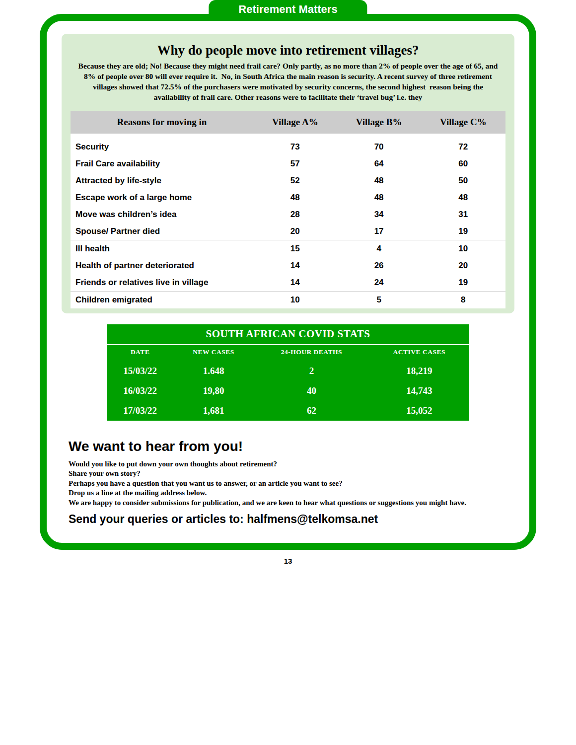Retirement Matters
Why do people move into retirement villages?
Because they are old; No! Because they might need frail care? Only partly, as no more than 2% of people over the age of 65, and 8% of people over 80 will ever require it. No, in South Africa the main reason is security. A recent survey of three retirement villages showed that 72.5% of the purchasers were motivated by security concerns, the second highest reason being the availability of frail care. Other reasons were to facilitate their ‘travel bug’ i.e. they
| Reasons for moving in | Village A% | Village B% | Village C% |
| --- | --- | --- | --- |
| Security | 73 | 70 | 72 |
| Frail Care availability | 57 | 64 | 60 |
| Attracted by life-style | 52 | 48 | 50 |
| Escape work of a large home | 48 | 48 | 48 |
| Move was children’s idea | 28 | 34 | 31 |
| Spouse/ Partner died | 20 | 17 | 19 |
| Ill health | 15 | 4 | 10 |
| Health of partner deteriorated | 14 | 26 | 20 |
| Friends or relatives live in village | 14 | 24 | 19 |
| Children emigrated | 10 | 5 | 8 |
SOUTH AFRICAN COVID STATS
| DATE | NEW CASES | 24-HOUR DEATHS | ACTIVE CASES |
| --- | --- | --- | --- |
| 15/03/22 | 1.648 | 2 | 18,219 |
| 16/03/22 | 19,80 | 40 | 14,743 |
| 17/03/22 | 1,681 | 62 | 15,052 |
We want to hear from you!
Would you like to put down your own thoughts about retirement?
Share your own story?
Perhaps you have a question that you want us to answer, or an article you want to see?
Drop us a line at the mailing address below.
We are happy to consider submissions for publication, and we are keen to hear what questions or suggestions you might have.
Send your queries or articles to: halfmens@telkomsa.net
13